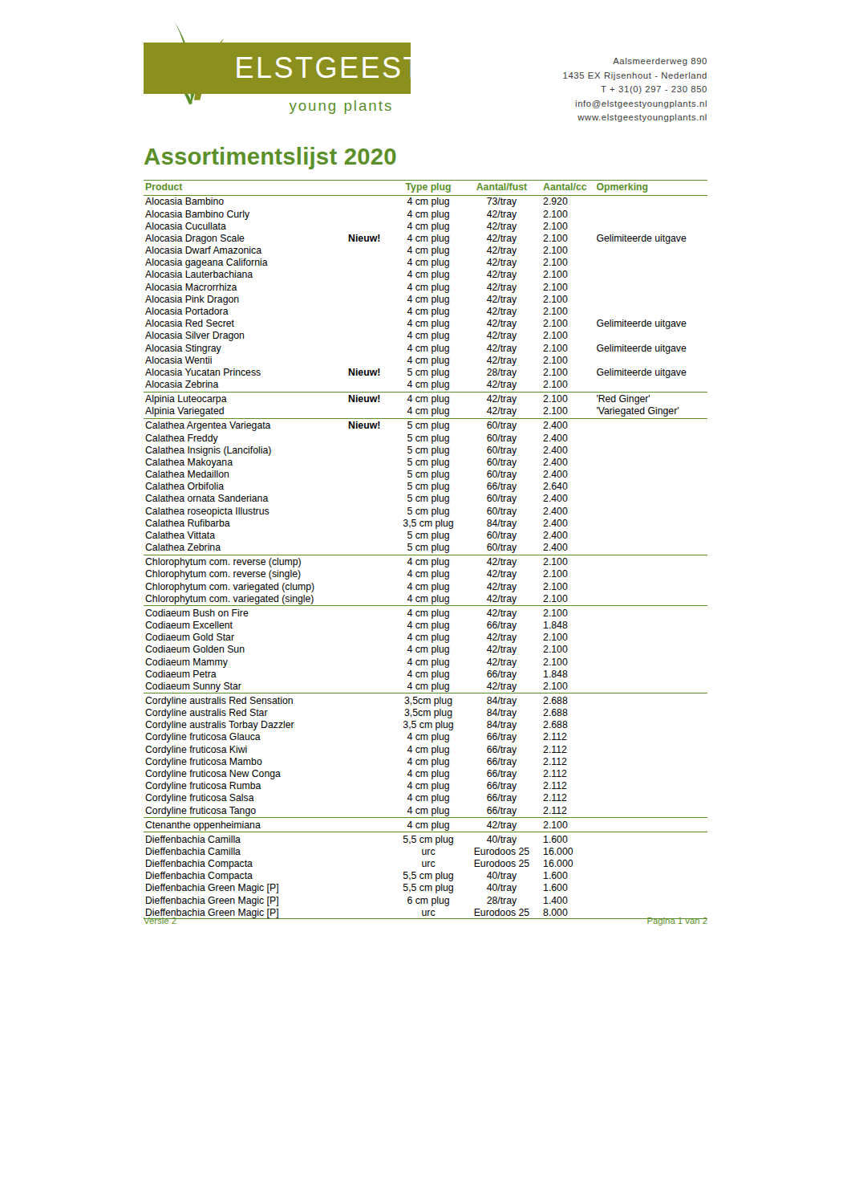ELSTGEEST
young plants
Aalsmeerderweg 890
1435 EX Rijsenhout - Nederland
T + 31(0) 297 - 230 850
info@elstgeestyoungplants.nl
www.elstgeestyoungplants.nl
Assortimentslijst 2020
| Product | | Type plug | Aantal/fust | Aantal/cc | Opmerking |
| --- | --- | --- | --- | --- | --- |
| Alocasia Bambino | | 4 cm plug | 73/tray | 2.920 | |
| Alocasia Bambino Curly | | 4 cm plug | 42/tray | 2.100 | |
| Alocasia Cucullata | | 4 cm plug | 42/tray | 2.100 | |
| Alocasia Dragon Scale | Nieuw! | 4 cm plug | 42/tray | 2.100 | Gelimiteerde uitgave |
| Alocasia Dwarf Amazonica | | 4 cm plug | 42/tray | 2.100 | |
| Alocasia gageana California | | 4 cm plug | 42/tray | 2.100 | |
| Alocasia Lauterbachiana | | 4 cm plug | 42/tray | 2.100 | |
| Alocasia Macrorrhiza | | 4 cm plug | 42/tray | 2.100 | |
| Alocasia Pink Dragon | | 4 cm plug | 42/tray | 2.100 | |
| Alocasia Portadora | | 4 cm plug | 42/tray | 2.100 | |
| Alocasia Red Secret | | 4 cm plug | 42/tray | 2.100 | Gelimiteerde uitgave |
| Alocasia Silver Dragon | | 4 cm plug | 42/tray | 2.100 | |
| Alocasia Stingray | | 4 cm plug | 42/tray | 2.100 | Gelimiteerde uitgave |
| Alocasia Wentii | | 4 cm plug | 42/tray | 2.100 | |
| Alocasia Yucatan Princess | Nieuw! | 5 cm plug | 28/tray | 2.100 | Gelimiteerde uitgave |
| Alocasia Zebrina | | 4 cm plug | 42/tray | 2.100 | |
| Alpinia Luteocarpa | Nieuw! | 4 cm plug | 42/tray | 2.100 | 'Red Ginger' |
| Alpinia Variegated | | 4 cm plug | 42/tray | 2.100 | 'Variegated Ginger' |
| Calathea Argentea Variegata | Nieuw! | 5 cm plug | 60/tray | 2.400 | |
| Calathea Freddy | | 5 cm plug | 60/tray | 2.400 | |
| Calathea Insignis (Lancifolia) | | 5 cm plug | 60/tray | 2.400 | |
| Calathea Makoyana | | 5 cm plug | 60/tray | 2.400 | |
| Calathea Medaillon | | 5 cm plug | 60/tray | 2.400 | |
| Calathea Orbifolia | | 5 cm plug | 66/tray | 2.640 | |
| Calathea ornata Sanderiana | | 5 cm plug | 60/tray | 2.400 | |
| Calathea roseopicta Illustrus | | 5 cm plug | 60/tray | 2.400 | |
| Calathea Rufibarba | | 3,5 cm plug | 84/tray | 2.400 | |
| Calathea Vittata | | 5 cm plug | 60/tray | 2.400 | |
| Calathea Zebrina | | 5 cm plug | 60/tray | 2.400 | |
| Chlorophytum com. reverse (clump) | | 4 cm plug | 42/tray | 2.100 | |
| Chlorophytum com. reverse (single) | | 4 cm plug | 42/tray | 2.100 | |
| Chlorophytum com. variegated (clump) | | 4 cm plug | 42/tray | 2.100 | |
| Chlorophytum com. variegated (single) | | 4 cm plug | 42/tray | 2.100 | |
| Codiaeum Bush on Fire | | 4 cm plug | 42/tray | 2.100 | |
| Codiaeum Excellent | | 4 cm plug | 66/tray | 1.848 | |
| Codiaeum Gold Star | | 4 cm plug | 42/tray | 2.100 | |
| Codiaeum Golden Sun | | 4 cm plug | 42/tray | 2.100 | |
| Codiaeum Mammy | | 4 cm plug | 42/tray | 2.100 | |
| Codiaeum Petra | | 4 cm plug | 66/tray | 1.848 | |
| Codiaeum Sunny Star | | 4 cm plug | 42/tray | 2.100 | |
| Cordyline australis Red Sensation | | 3,5cm plug | 84/tray | 2.688 | |
| Cordyline australis Red Star | | 3,5cm plug | 84/tray | 2.688 | |
| Cordyline australis Torbay Dazzler | | 3,5 cm plug | 84/tray | 2.688 | |
| Cordyline fruticosa Glauca | | 4 cm plug | 66/tray | 2.112 | |
| Cordyline fruticosa Kiwi | | 4 cm plug | 66/tray | 2.112 | |
| Cordyline fruticosa Mambo | | 4 cm plug | 66/tray | 2.112 | |
| Cordyline fruticosa New Conga | | 4 cm plug | 66/tray | 2.112 | |
| Cordyline fruticosa Rumba | | 4 cm plug | 66/tray | 2.112 | |
| Cordyline fruticosa Salsa | | 4 cm plug | 66/tray | 2.112 | |
| Cordyline fruticosa Tango | | 4 cm plug | 66/tray | 2.112 | |
| Ctenanthe oppenheimiana | | 4 cm plug | 42/tray | 2.100 | |
| Dieffenbachia Camilla | | 5,5 cm plug | 40/tray | 1.600 | |
| Dieffenbachia Camilla | | urc | Eurodoos 25 | 16.000 | |
| Dieffenbachia Compacta | | urc | Eurodoos 25 | 16.000 | |
| Dieffenbachia Compacta | | 5,5 cm plug | 40/tray | 1.600 | |
| Dieffenbachia Green Magic [P] | | 5,5 cm plug | 40/tray | 1.600 | |
| Dieffenbachia Green Magic [P] | | 6 cm plug | 28/tray | 1.400 | |
| Dieffenbachia Green Magic [P] | | urc | Eurodoos 25 | 8.000 | |
Versie 2 Pagina 1 van 2